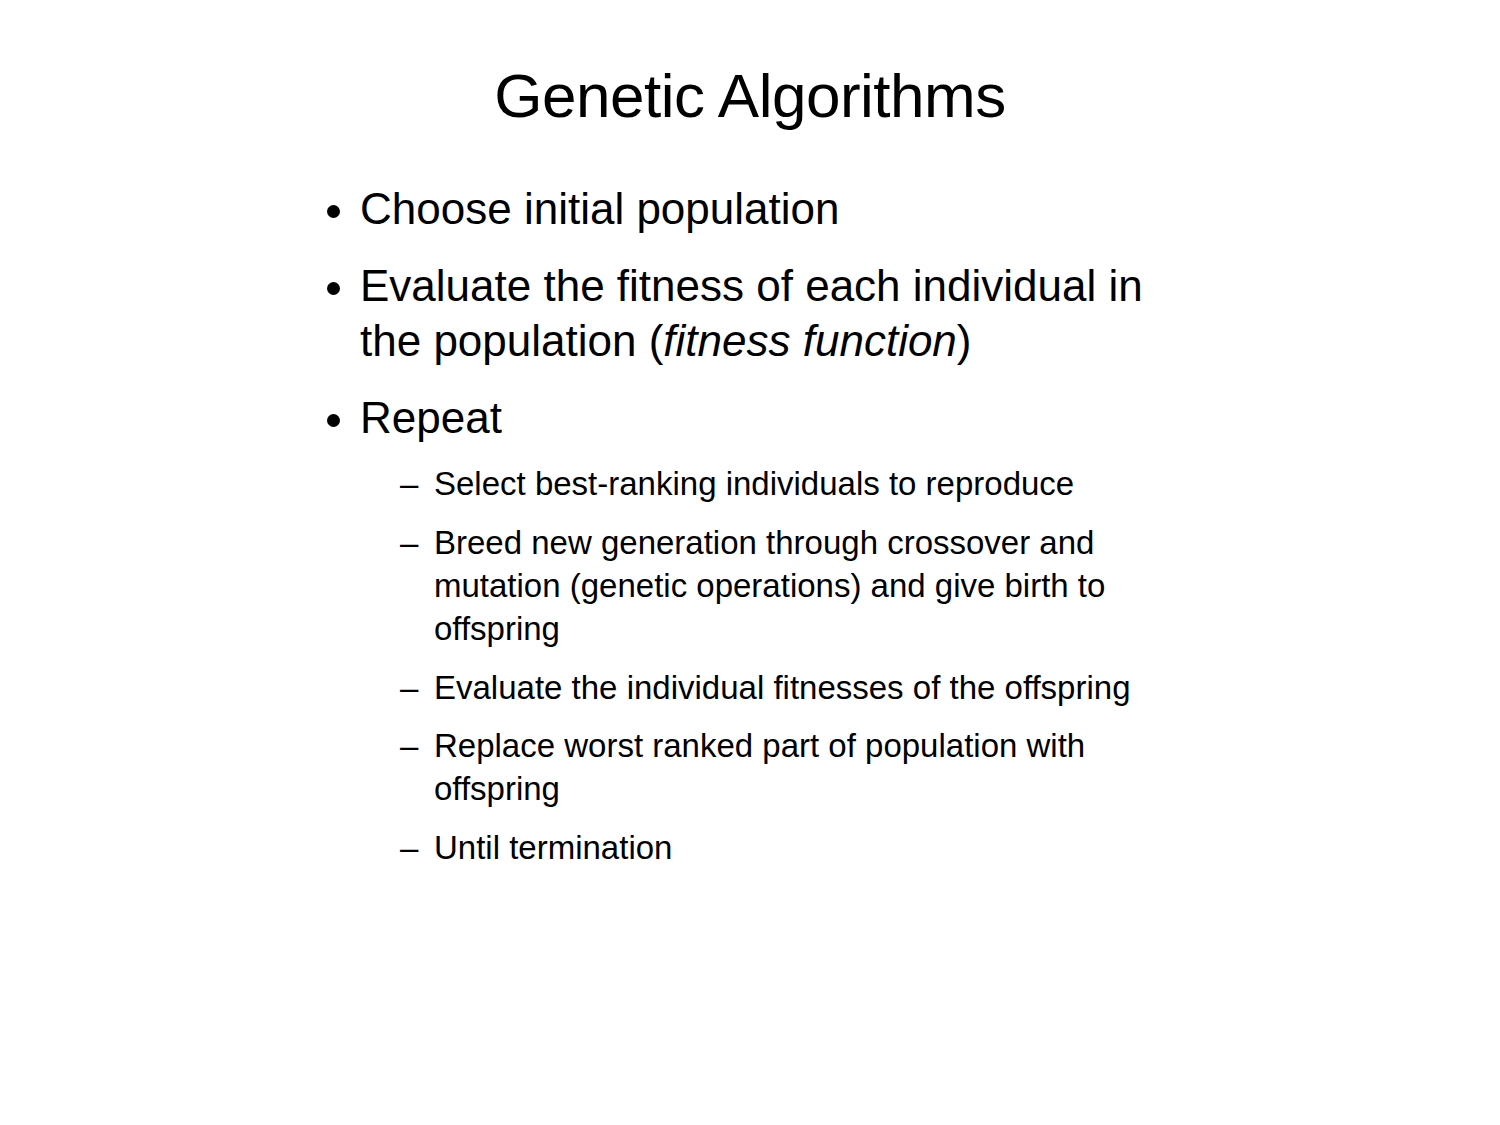Genetic Algorithms
Choose initial population
Evaluate the fitness of each individual in the population (fitness function)
Repeat
Select best-ranking individuals to reproduce
Breed new generation through crossover and mutation (genetic operations) and give birth to offspring
Evaluate the individual fitnesses of the offspring
Replace worst ranked part of population with offspring
Until termination